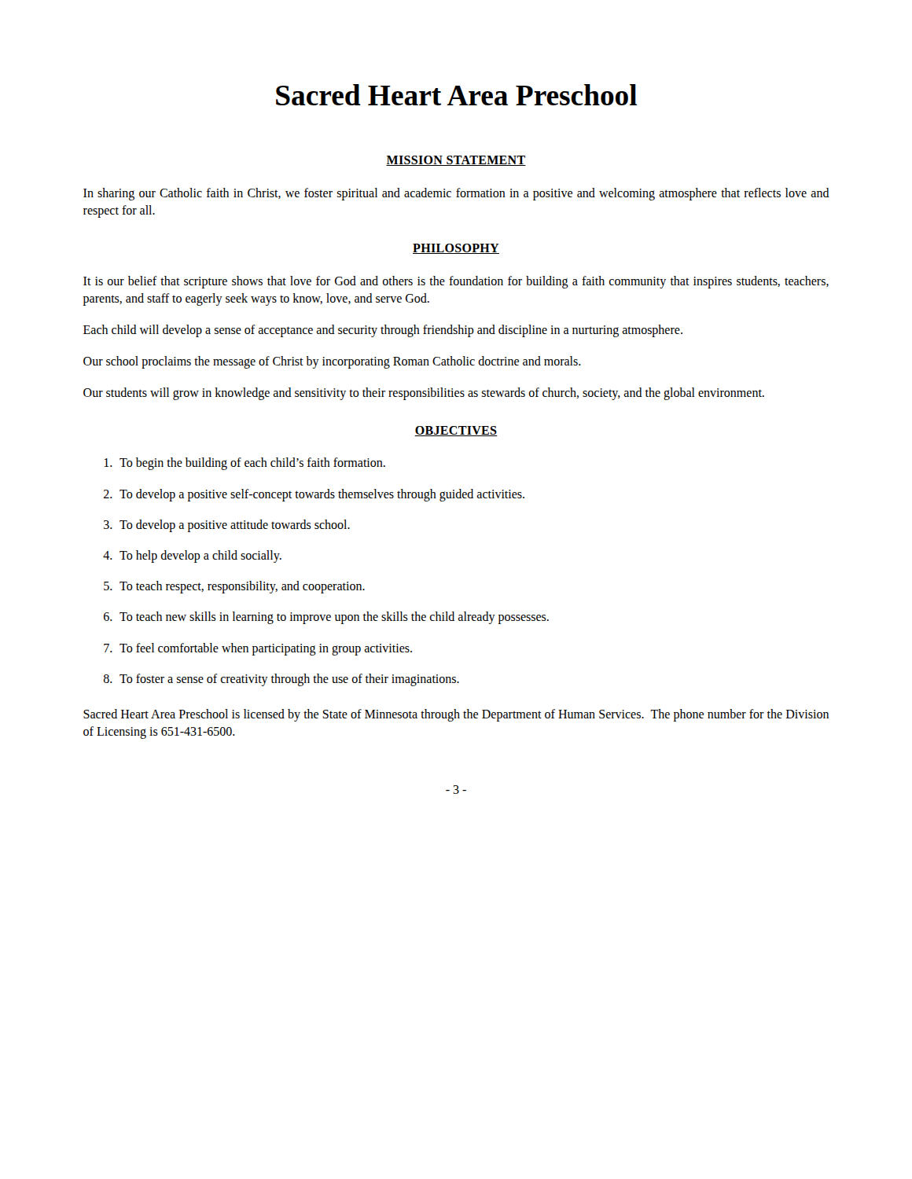Sacred Heart Area Preschool
MISSION STATEMENT
In sharing our Catholic faith in Christ, we foster spiritual and academic formation in a positive and welcoming atmosphere that reflects love and respect for all.
PHILOSOPHY
It is our belief that scripture shows that love for God and others is the foundation for building a faith community that inspires students, teachers, parents, and staff to eagerly seek ways to know, love, and serve God.
Each child will develop a sense of acceptance and security through friendship and discipline in a nurturing atmosphere.
Our school proclaims the message of Christ by incorporating Roman Catholic doctrine and morals.
Our students will grow in knowledge and sensitivity to their responsibilities as stewards of church, society, and the global environment.
OBJECTIVES
To begin the building of each child’s faith formation.
To develop a positive self-concept towards themselves through guided activities.
To develop a positive attitude towards school.
To help develop a child socially.
To teach respect, responsibility, and cooperation.
To teach new skills in learning to improve upon the skills the child already possesses.
To feel comfortable when participating in group activities.
To foster a sense of creativity through the use of their imaginations.
Sacred Heart Area Preschool is licensed by the State of Minnesota through the Department of Human Services. The phone number for the Division of Licensing is 651-431-6500.
- 3 -